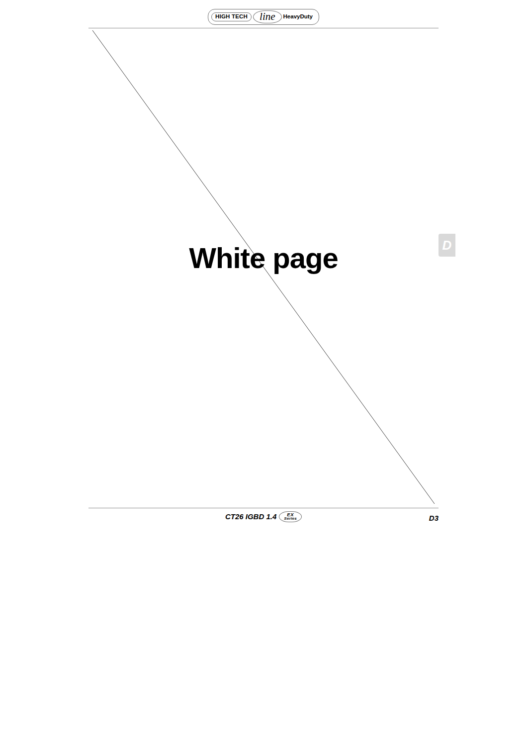HIGH TECH line HeavyDuty
D
White page
CT26 IGBD 1.4 EX Series D3